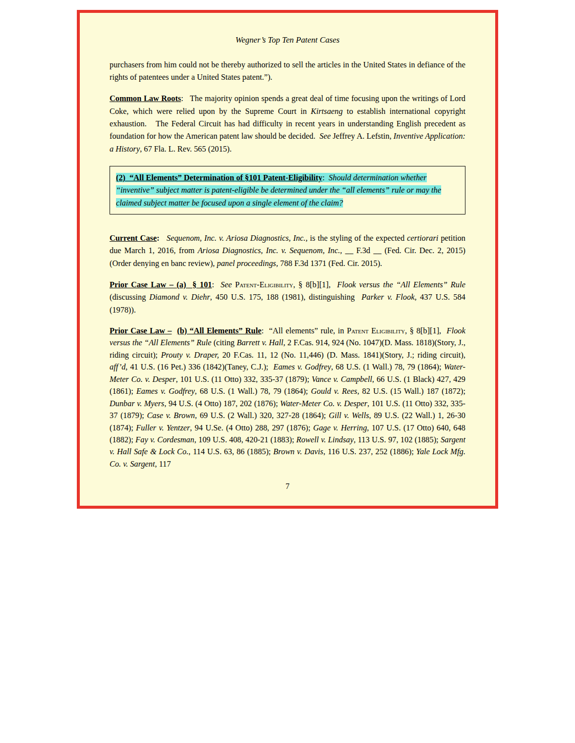Wegner’s Top Ten Patent Cases
purchasers from him could not be thereby authorized to sell the articles in the United States in defiance of the rights of patentees under a United States patent.”).
Common Law Roots: The majority opinion spends a great deal of time focusing upon the writings of Lord Coke, which were relied upon by the Supreme Court in Kirtsaeng to establish international copyright exhaustion. The Federal Circuit has had difficulty in recent years in understanding English precedent as foundation for how the American patent law should be decided. See Jeffrey A. Lefstin, Inventive Application: a History, 67 Fla. L. Rev. 565 (2015).
(2) “All Elements” Determination of §101 Patent-Eligibility: Should determination whether “inventive” subject matter is patent-eligible be determined under the “all elements” rule or may the claimed subject matter be focused upon a single element of the claim?
Current Case: Sequenom, Inc. v. Ariosa Diagnostics, Inc., is the styling of the expected certiorari petition due March 1, 2016, from Ariosa Diagnostics, Inc. v. Sequenom, Inc., __ F.3d __ (Fed. Cir. Dec. 2, 2015)(Order denying en banc review), panel proceedings, 788 F.3d 1371 (Fed. Cir. 2015).
Prior Case Law – (a) § 101: See Patent-Eligibility, § 8[b][1], Flook versus the “All Elements” Rule (discussing Diamond v. Diehr, 450 U.S. 175, 188 (1981), distinguishing Parker v. Flook, 437 U.S. 584 (1978)).
Prior Case Law – (b) “All Elements” Rule: “All elements” rule, in Patent Eligibility, § 8[b][1], Flook versus the “All Elements” Rule (citing Barrett v. Hall, 2 F.Cas. 914, 924 (No. 1047)(D. Mass. 1818)(Story, J., riding circuit); Prouty v. Draper, 20 F.Cas. 11, 12 (No. 11,446) (D. Mass. 1841)(Story, J.; riding circuit), aff’d, 41 U.S. (16 Pet.) 336 (1842)(Taney, C.J.); Eames v. Godfrey, 68 U.S. (1 Wall.) 78, 79 (1864); Water-Meter Co. v. Desper, 101 U.S. (11 Otto) 332, 335-37 (1879); Vance v. Campbell, 66 U.S. (1 Black) 427, 429 (1861); Eames v. Godfrey, 68 U.S. (1 Wall.) 78, 79 (1864); Gould v. Rees, 82 U.S. (15 Wall.) 187 (1872); Dunbar v. Myers, 94 U.S. (4 Otto) 187, 202 (1876); Water-Meter Co. v. Desper, 101 U.S. (11 Otto) 332, 335-37 (1879); Case v. Brown, 69 U.S. (2 Wall.) 320, 327-28 (1864); Gill v. Wells, 89 U.S. (22 Wall.) 1, 26-30 (1874); Fuller v. Yentzer, 94 U.Se. (4 Otto) 288, 297 (1876); Gage v. Herring, 107 U.S. (17 Otto) 640, 648 (1882); Fay v. Cordesman, 109 U.S. 408, 420-21 (1883); Rowell v. Lindsay, 113 U.S. 97, 102 (1885); Sargent v. Hall Safe & Lock Co., 114 U.S. 63, 86 (1885); Brown v. Davis, 116 U.S. 237, 252 (1886); Yale Lock Mfg. Co. v. Sargent, 117
7